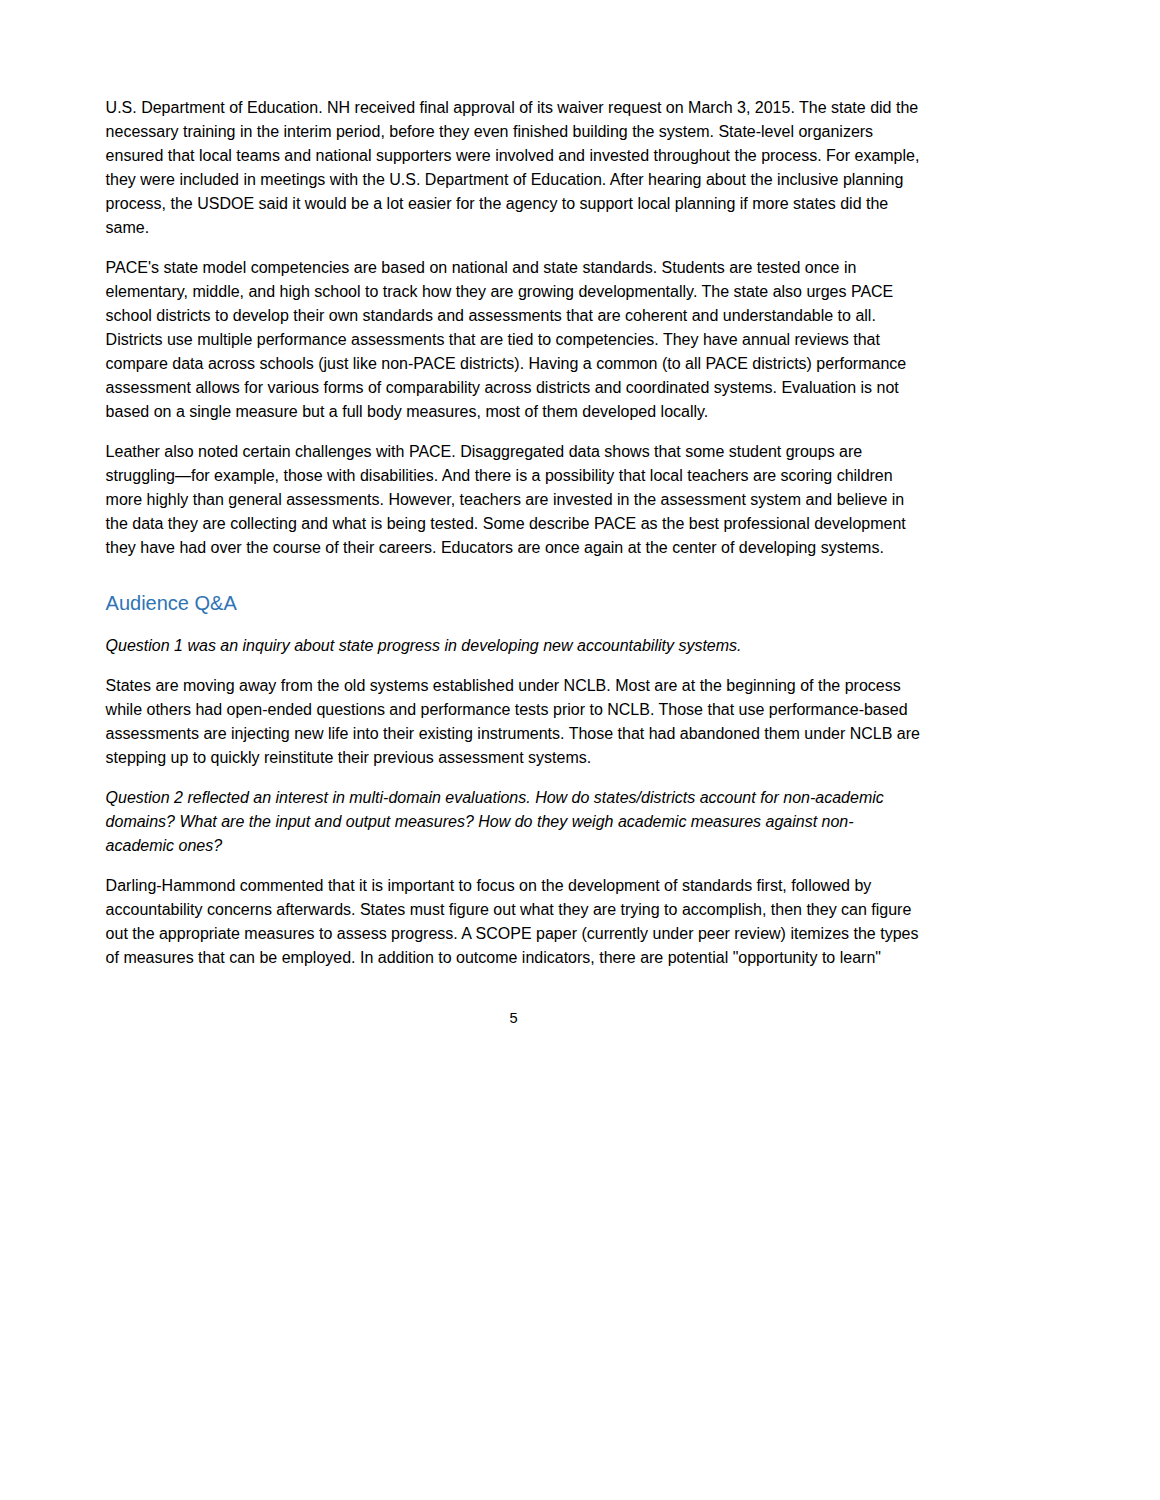U.S. Department of Education. NH received final approval of its waiver request on March 3, 2015. The state did the necessary training in the interim period, before they even finished building the system. State-level organizers ensured that local teams and national supporters were involved and invested throughout the process. For example, they were included in meetings with the U.S. Department of Education. After hearing about the inclusive planning process, the USDOE said it would be a lot easier for the agency to support local planning if more states did the same.
PACE's state model competencies are based on national and state standards. Students are tested once in elementary, middle, and high school to track how they are growing developmentally. The state also urges PACE school districts to develop their own standards and assessments that are coherent and understandable to all. Districts use multiple performance assessments that are tied to competencies. They have annual reviews that compare data across schools (just like non-PACE districts). Having a common (to all PACE districts) performance assessment allows for various forms of comparability across districts and coordinated systems. Evaluation is not based on a single measure but a full body measures, most of them developed locally.
Leather also noted certain challenges with PACE. Disaggregated data shows that some student groups are struggling—for example, those with disabilities. And there is a possibility that local teachers are scoring children more highly than general assessments. However, teachers are invested in the assessment system and believe in the data they are collecting and what is being tested. Some describe PACE as the best professional development they have had over the course of their careers. Educators are once again at the center of developing systems.
Audience Q&A
Question 1 was an inquiry about state progress in developing new accountability systems.
States are moving away from the old systems established under NCLB. Most are at the beginning of the process while others had open-ended questions and performance tests prior to NCLB. Those that use performance-based assessments are injecting new life into their existing instruments. Those that had abandoned them under NCLB are stepping up to quickly reinstitute their previous assessment systems.
Question 2 reflected an interest in multi-domain evaluations. How do states/districts account for non-academic domains? What are the input and output measures? How do they weigh academic measures against non-academic ones?
Darling-Hammond commented that it is important to focus on the development of standards first, followed by accountability concerns afterwards. States must figure out what they are trying to accomplish, then they can figure out the appropriate measures to assess progress. A SCOPE paper (currently under peer review) itemizes the types of measures that can be employed. In addition to outcome indicators, there are potential "opportunity to learn"
5